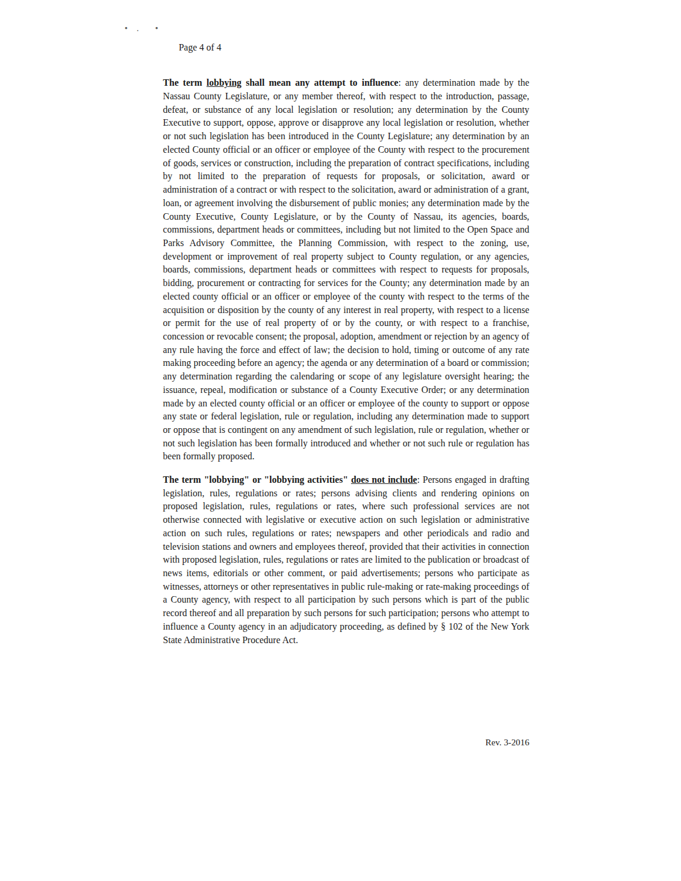• . •
Page 4 of 4
The term lobbying shall mean any attempt to influence: any determination made by the Nassau County Legislature, or any member thereof, with respect to the introduction, passage, defeat, or substance of any local legislation or resolution; any determination by the County Executive to support, oppose, approve or disapprove any local legislation or resolution, whether or not such legislation has been introduced in the County Legislature; any determination by an elected County official or an officer or employee of the County with respect to the procurement of goods, services or construction, including the preparation of contract specifications, including by not limited to the preparation of requests for proposals, or solicitation, award or administration of a contract or with respect to the solicitation, award or administration of a grant, loan, or agreement involving the disbursement of public monies; any determination made by the County Executive, County Legislature, or by the County of Nassau, its agencies, boards, commissions, department heads or committees, including but not limited to the Open Space and Parks Advisory Committee, the Planning Commission, with respect to the zoning, use, development or improvement of real property subject to County regulation, or any agencies, boards, commissions, department heads or committees with respect to requests for proposals, bidding, procurement or contracting for services for the County; any determination made by an elected county official or an officer or employee of the county with respect to the terms of the acquisition or disposition by the county of any interest in real property, with respect to a license or permit for the use of real property of or by the county, or with respect to a franchise, concession or revocable consent; the proposal, adoption, amendment or rejection by an agency of any rule having the force and effect of law; the decision to hold, timing or outcome of any rate making proceeding before an agency; the agenda or any determination of a board or commission; any determination regarding the calendaring or scope of any legislature oversight hearing; the issuance, repeal, modification or substance of a County Executive Order; or any determination made by an elected county official or an officer or employee of the county to support or oppose any state or federal legislation, rule or regulation, including any determination made to support or oppose that is contingent on any amendment of such legislation, rule or regulation, whether or not such legislation has been formally introduced and whether or not such rule or regulation has been formally proposed.
The term "lobbying" or "lobbying activities" does not include: Persons engaged in drafting legislation, rules, regulations or rates; persons advising clients and rendering opinions on proposed legislation, rules, regulations or rates, where such professional services are not otherwise connected with legislative or executive action on such legislation or administrative action on such rules, regulations or rates; newspapers and other periodicals and radio and television stations and owners and employees thereof, provided that their activities in connection with proposed legislation, rules, regulations or rates are limited to the publication or broadcast of news items, editorials or other comment, or paid advertisements; persons who participate as witnesses, attorneys or other representatives in public rule-making or rate-making proceedings of a County agency, with respect to all participation by such persons which is part of the public record thereof and all preparation by such persons for such participation; persons who attempt to influence a County agency in an adjudicatory proceeding, as defined by § 102 of the New York State Administrative Procedure Act.
Rev. 3-2016